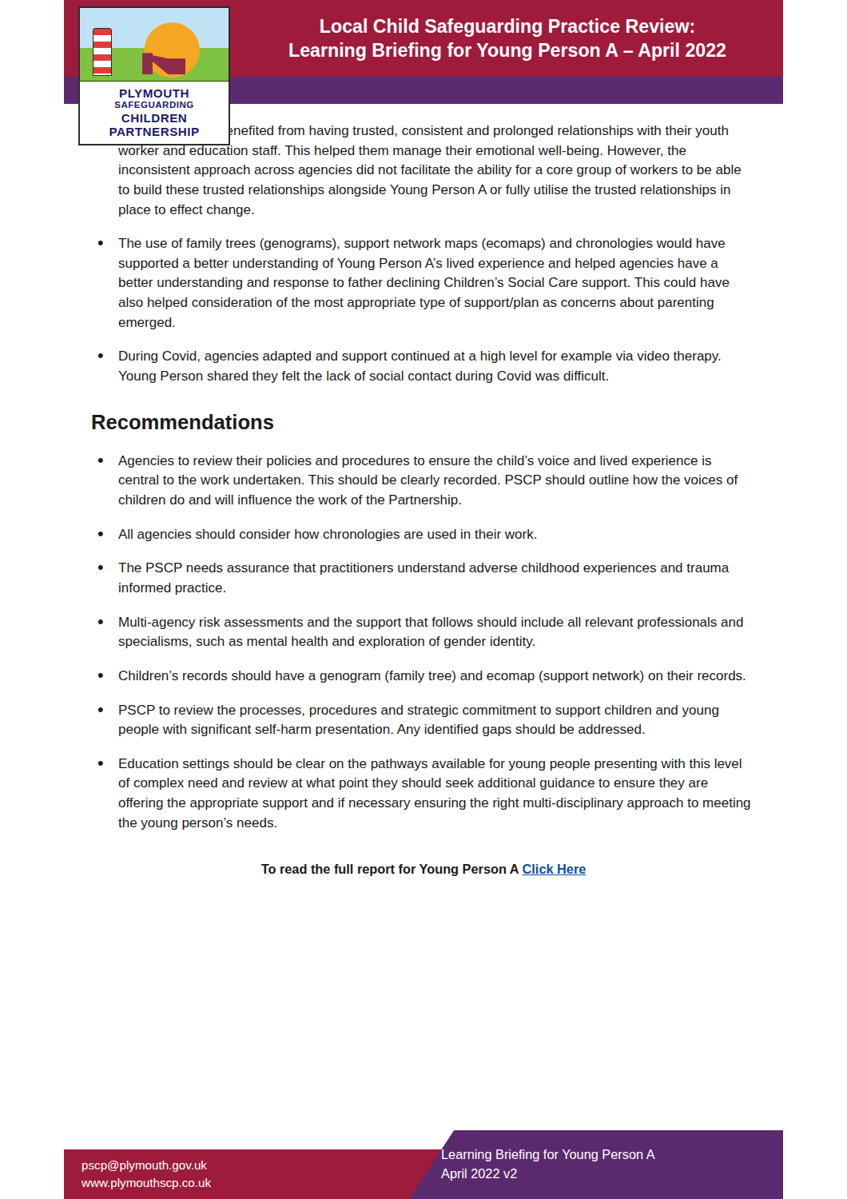PLYMOUTH SAFEGUARDING CHILDREN PARTNERSHIP
Local Child Safeguarding Practice Review:
Learning Briefing for Young Person A – April 2022
Young Person A benefited from having trusted, consistent and prolonged relationships with their youth worker and education staff. This helped them manage their emotional well-being. However, the inconsistent approach across agencies did not facilitate the ability for a core group of workers to be able to build these trusted relationships alongside Young Person A or fully utilise the trusted relationships in place to effect change.
The use of family trees (genograms), support network maps (ecomaps) and chronologies would have supported a better understanding of Young Person A’s lived experience and helped agencies have a better understanding and response to father declining Children’s Social Care support. This could have also helped consideration of the most appropriate type of support/plan as concerns about parenting emerged.
During Covid, agencies adapted and support continued at a high level for example via video therapy. Young Person shared they felt the lack of social contact during Covid was difficult.
Recommendations
Agencies to review their policies and procedures to ensure the child’s voice and lived experience is central to the work undertaken. This should be clearly recorded. PSCP should outline how the voices of children do and will influence the work of the Partnership.
All agencies should consider how chronologies are used in their work.
The PSCP needs assurance that practitioners understand adverse childhood experiences and trauma informed practice.
Multi-agency risk assessments and the support that follows should include all relevant professionals and specialisms, such as mental health and exploration of gender identity.
Children’s records should have a genogram (family tree) and ecomap (support network) on their records.
PSCP to review the processes, procedures and strategic commitment to support children and young people with significant self-harm presentation. Any identified gaps should be addressed.
Education settings should be clear on the pathways available for young people presenting with this level of complex need and review at what point they should seek additional guidance to ensure they are offering the appropriate support and if necessary ensuring the right multi-disciplinary approach to meeting the young person’s needs.
To read the full report for Young Person A Click Here
pscp@plymouth.gov.uk www.plymouthscp.co.uk
Learning Briefing for Young Person A April 2022 v2